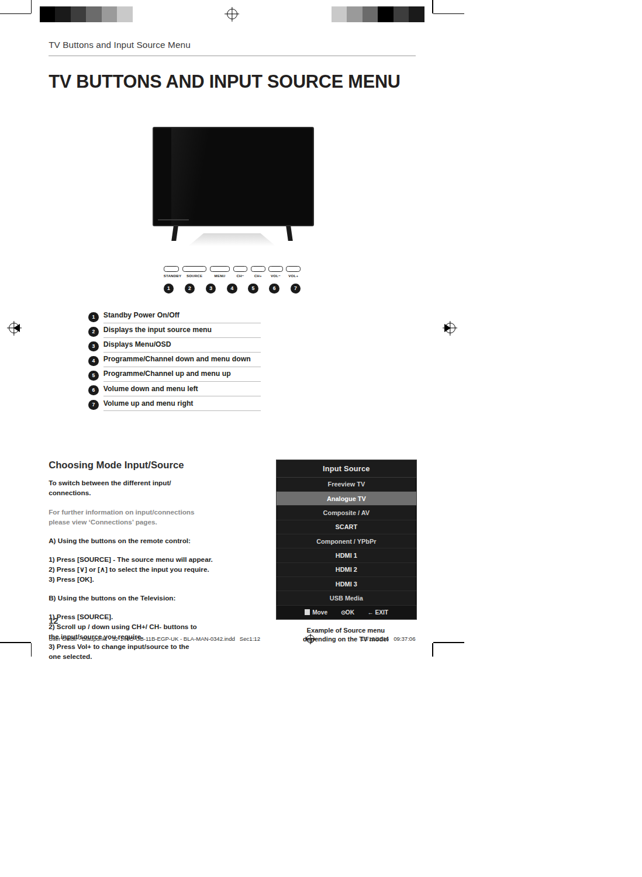TV Buttons and Input Source Menu
TV BUTTONS AND INPUT SOURCE MENU
STANDBY
SOURCE
MENU
CH−
CH+
VOL−
VOL+
1
2
3
4
5
6
7
1
Standby Power On/Off
2
Displays the input source menu
3
Displays Menu/OSD
4
Programme/Channel down and menu down
5
Programme/Channel up and menu up
6
Volume down and menu left
7
Volume up and menu right
Choosing Mode Input/Source
To switch between the different input/
connections.
For further information on input/connections
please view ‘Connections’ pages.
A) Using the buttons on the remote control:
1) Press [SOURCE] - The source menu will appear.
2) Press [∨] or [∧] to select the input you require.
3) Press [OK].
B) Using the buttons on the Television:
1) Press [SOURCE].
2) Scroll up / down using CH+/ CH- buttons to
the input/source you require.
3) Press Vol+ to change input/source to the
one selected.
Input Source
Freeview TV
Analogue TV
Composite / AV
SCART
Component / YPbPr
HDMI 1
HDMI 2
HDMI 3
USB Media
Move ⊙OK ← EXIT
Example of Source menu
depending on the TV model
12
User Guide - Blaupunkt - 32-148O-GB-11B-EGP-UK - BLA-MAN-0342.indd Sec1:12
13/12/2016 09:37:06